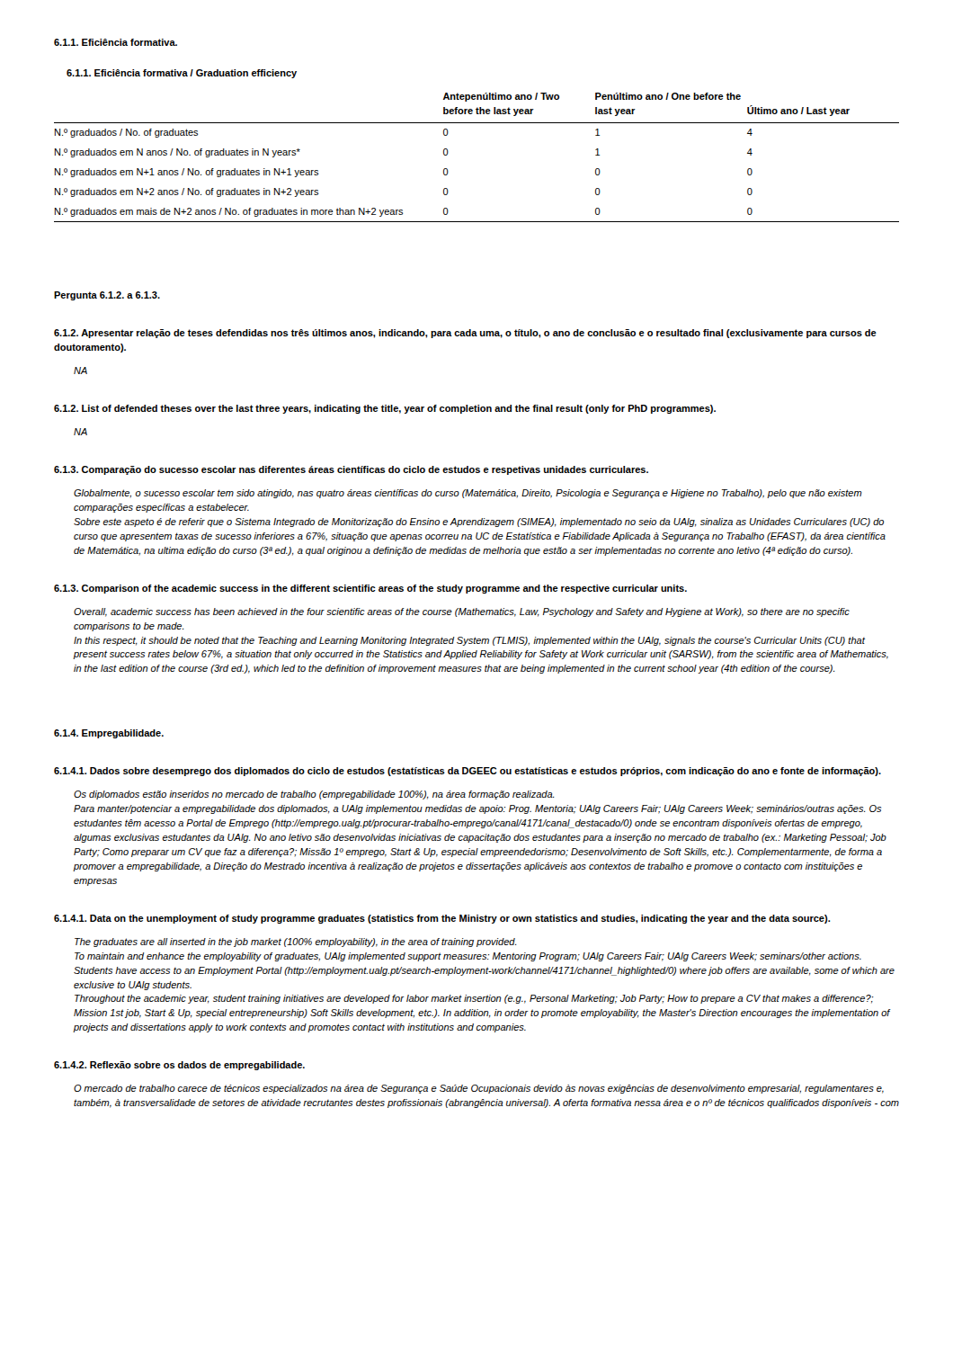6.1.1. Eficiência formativa.
6.1.1. Eficiência formativa / Graduation efficiency
| | Antepenúltimo ano / Two before the last year | Penúltimo ano / One before the last year | Último ano / Last year |
| --- | --- | --- | --- |
| N.º graduados / No. of graduates | 0 | 1 | 4 |
| N.º graduados em N anos / No. of graduates in N years* | 0 | 1 | 4 |
| N.º graduados em N+1 anos / No. of graduates in N+1 years | 0 | 0 | 0 |
| N.º graduados em N+2 anos / No. of graduates in N+2 years | 0 | 0 | 0 |
| N.º graduados em mais de N+2 anos / No. of graduates in more than N+2 years | 0 | 0 | 0 |
Pergunta 6.1.2. a 6.1.3.
6.1.2. Apresentar relação de teses defendidas nos três últimos anos, indicando, para cada uma, o título, o ano de conclusão e o resultado final (exclusivamente para cursos de doutoramento).
NA
6.1.2. List of defended theses over the last three years, indicating the title, year of completion and the final result (only for PhD programmes).
NA
6.1.3. Comparação do sucesso escolar nas diferentes áreas científicas do ciclo de estudos e respetivas unidades curriculares.
Globalmente, o sucesso escolar tem sido atingido, nas quatro áreas científicas do curso (Matemática, Direito, Psicologia e Segurança e Higiene no Trabalho), pelo que não existem comparações específicas a estabelecer.
Sobre este aspeto é de referir que o Sistema Integrado de Monitorização do Ensino e Aprendizagem (SIMEA), implementado no seio da UAlg, sinaliza as Unidades Curriculares (UC) do curso que apresentem taxas de sucesso inferiores a 67%, situação que apenas ocorreu na UC de Estatística e Fiabilidade Aplicada à Segurança no Trabalho (EFAST), da área científica de Matemática, na ultima edição do curso (3ª ed.), a qual originou a definição de medidas de melhoria que estão a ser implementadas no corrente ano letivo (4ª edição do curso).
6.1.3. Comparison of the academic success in the different scientific areas of the study programme and the respective curricular units.
Overall, academic success has been achieved in the four scientific areas of the course (Mathematics, Law, Psychology and Safety and Hygiene at Work), so there are no specific comparisons to be made.
In this respect, it should be noted that the Teaching and Learning Monitoring Integrated System (TLMIS), implemented within the UAlg, signals the course's Curricular Units (CU) that present success rates below 67%, a situation that only occurred in the Statistics and Applied Reliability for Safety at Work curricular unit (SARSW), from the scientific area of Mathematics, in the last edition of the course (3rd ed.), which led to the definition of improvement measures that are being implemented in the current school year (4th edition of the course).
6.1.4. Empregabilidade.
6.1.4.1. Dados sobre desemprego dos diplomados do ciclo de estudos (estatísticas da DGEEC ou estatísticas e estudos próprios, com indicação do ano e fonte de informação).
Os diplomados estão inseridos no mercado de trabalho (empregabilidade 100%), na área formação realizada.
Para manter/potenciar a empregabilidade dos diplomados, a UAlg implementou medidas de apoio: Prog. Mentoria; UAlg Careers Fair; UAlg Careers Week; seminários/outras ações. Os estudantes têm acesso a Portal de Emprego (http://emprego.ualg.pt/procurar-trabalho-emprego/canal/4171/canal_destacado/0) onde se encontram disponíveis ofertas de emprego, algumas exclusivas estudantes da UAlg. No ano letivo são desenvolvidas iniciativas de capacitação dos estudantes para a inserção no mercado de trabalho (ex.: Marketing Pessoal; Job Party; Como preparar um CV que faz a diferença?; Missão 1º emprego, Start & Up, especial empreendedorismo; Desenvolvimento de Soft Skills, etc.). Complementarmente, de forma a promover a empregabilidade, a Direção do Mestrado incentiva à realização de projetos e dissertações aplicáveis aos contextos de trabalho e promove o contacto com instituições e empresas
6.1.4.1. Data on the unemployment of study programme graduates (statistics from the Ministry or own statistics and studies, indicating the year and the data source).
The graduates are all inserted in the job market (100% employability), in the area of training provided.
To maintain and enhance the employability of graduates, UAlg implemented support measures: Mentoring Program; UAlg Careers Fair; UAlg Careers Week; seminars/other actions. Students have access to an Employment Portal (http://employment.ualg.pt/search-employment-work/channel/4171/channel_highlighted/0) where job offers are available, some of which are exclusive to UAlg students.
Throughout the academic year, student training initiatives are developed for labor market insertion (e.g., Personal Marketing; Job Party; How to prepare a CV that makes a difference?; Mission 1st job, Start & Up, special entrepreneurship) Soft Skills development, etc.). In addition, in order to promote employability, the Master's Direction encourages the implementation of projects and dissertations apply to work contexts and promotes contact with institutions and companies.
6.1.4.2. Reflexão sobre os dados de empregabilidade.
O mercado de trabalho carece de técnicos especializados na área de Segurança e Saúde Ocupacionais devido às novas exigências de desenvolvimento empresarial, regulamentares e, também, à transversalidade de setores de atividade recrutantes destes profissionais (abrangência universal). A oferta formativa nessa área e o nº de técnicos qualificados disponíveis - com